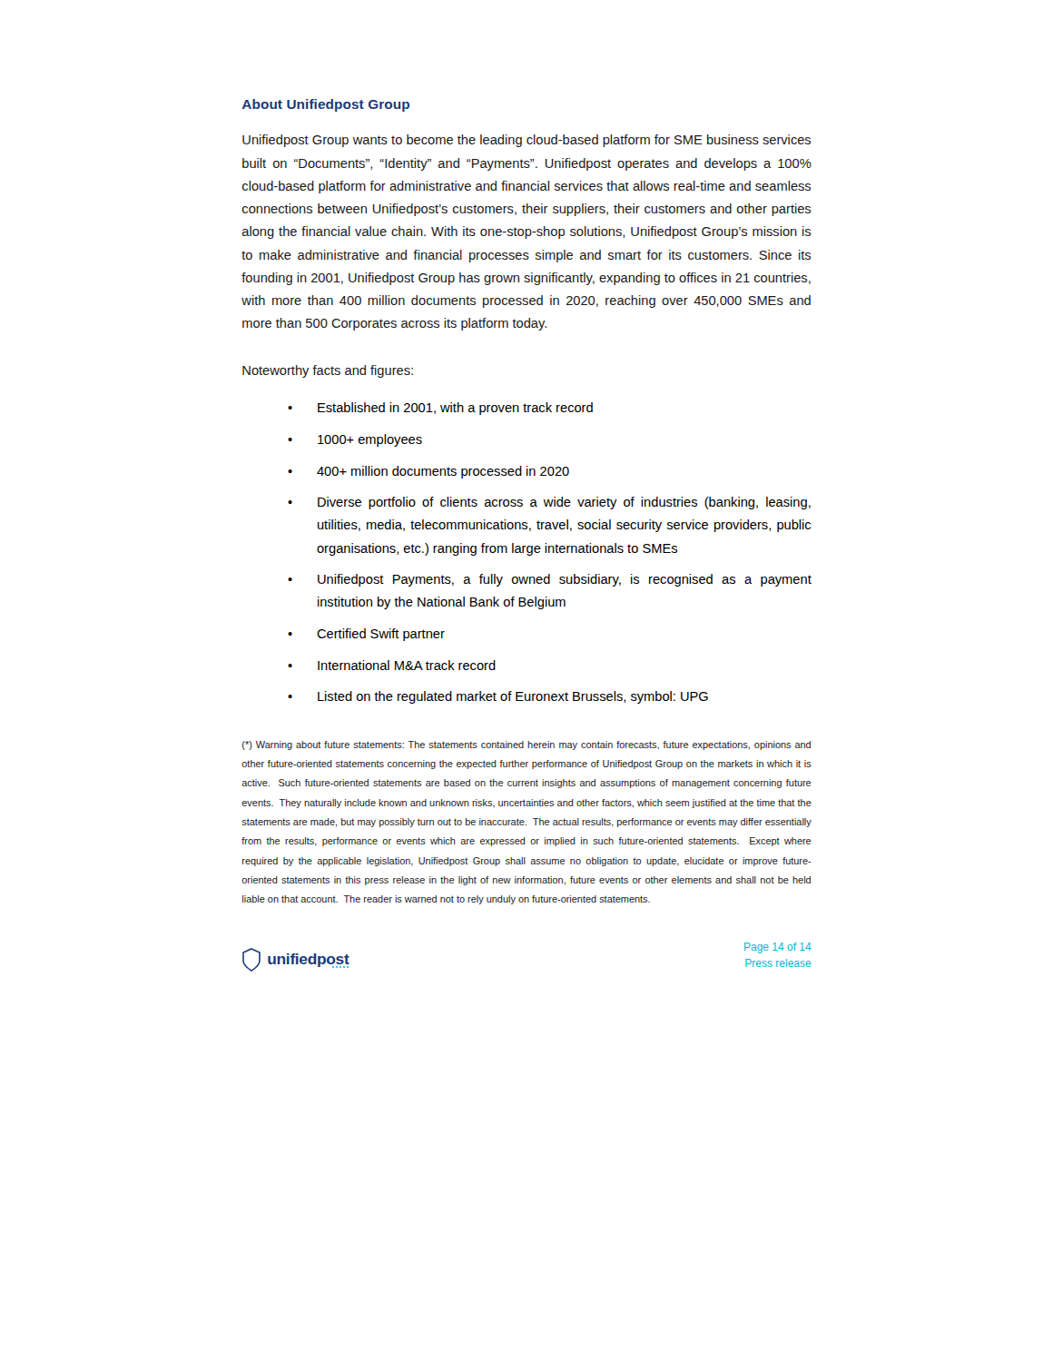About Unifiedpost Group
Unifiedpost Group wants to become the leading cloud-based platform for SME business services built on “Documents”, “Identity” and “Payments”. Unifiedpost operates and develops a 100% cloud-based platform for administrative and financial services that allows real-time and seamless connections between Unifiedpost’s customers, their suppliers, their customers and other parties along the financial value chain. With its one-stop-shop solutions, Unifiedpost Group’s mission is to make administrative and financial processes simple and smart for its customers. Since its founding in 2001, Unifiedpost Group has grown significantly, expanding to offices in 21 countries, with more than 400 million documents processed in 2020, reaching over 450,000 SMEs and more than 500 Corporates across its platform today.
Noteworthy facts and figures:
Established in 2001, with a proven track record
1000+ employees
400+ million documents processed in 2020
Diverse portfolio of clients across a wide variety of industries (banking, leasing, utilities, media, telecommunications, travel, social security service providers, public organisations, etc.) ranging from large internationals to SMEs
Unifiedpost Payments, a fully owned subsidiary, is recognised as a payment institution by the National Bank of Belgium
Certified Swift partner
International M&A track record
Listed on the regulated market of Euronext Brussels, symbol: UPG
(*) Warning about future statements: The statements contained herein may contain forecasts, future expectations, opinions and other future-oriented statements concerning the expected further performance of Unifiedpost Group on the markets in which it is active. Such future-oriented statements are based on the current insights and assumptions of management concerning future events. They naturally include known and unknown risks, uncertainties and other factors, which seem justified at the time that the statements are made, but may possibly turn out to be inaccurate. The actual results, performance or events may differ essentially from the results, performance or events which are expressed or implied in such future-oriented statements. Except where required by the applicable legislation, Unifiedpost Group shall assume no obligation to update, elucidate or improve future-oriented statements in this press release in the light of new information, future events or other elements and shall not be held liable on that account. The reader is warned not to rely unduly on future-oriented statements.
unifiedpost
Page 14 of 14
Press release